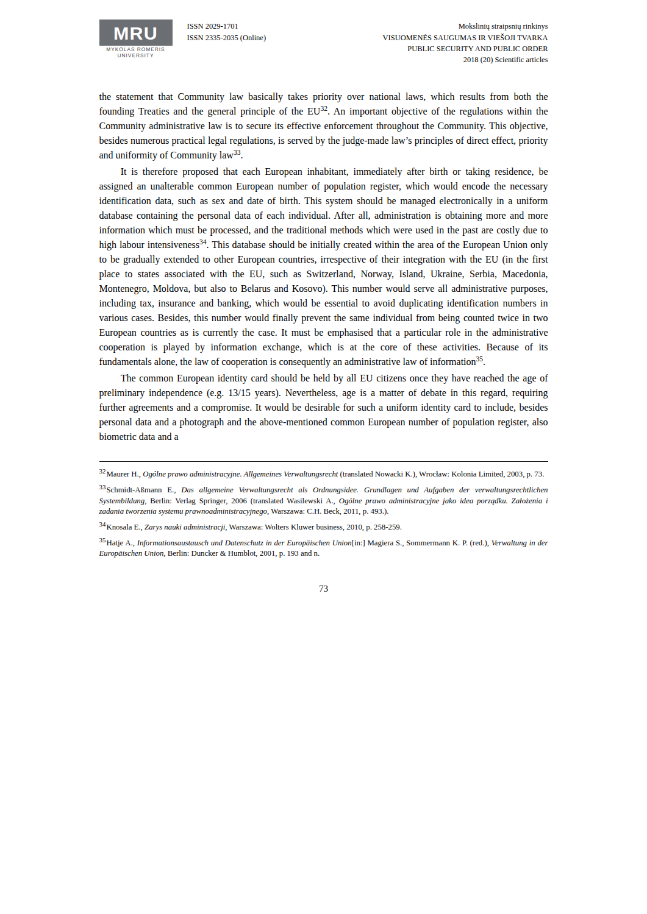MRU Mykolas Romeris University
ISSN 2029-1701
ISSN 2335-2035 (Online)
Mokslinių straipsnių rinkinys
Visuomenės saugumas ir viešoji tvarka
Public security and public order
2018 (20) Scientific articles
the statement that Community law basically takes priority over national laws, which results from both the founding Treaties and the general principle of the EU32. An important objective of the regulations within the Community administrative law is to secure its effective enforcement throughout the Community. This objective, besides numerous practical legal regulations, is served by the judge-made law’s principles of direct effect, priority and uniformity of Community law33.
It is therefore proposed that each European inhabitant, immediately after birth or taking residence, be assigned an unalterable common European number of population register, which would encode the necessary identification data, such as sex and date of birth. This system should be managed electronically in a uniform database containing the personal data of each individual. After all, administration is obtaining more and more information which must be processed, and the traditional methods which were used in the past are costly due to high labour intensiveness34. This database should be initially created within the area of the European Union only to be gradually extended to other European countries, irrespective of their integration with the EU (in the first place to states associated with the EU, such as Switzerland, Norway, Island, Ukraine, Serbia, Macedonia, Montenegro, Moldova, but also to Belarus and Kosovo). This number would serve all administrative purposes, including tax, insurance and banking, which would be essential to avoid duplicating identification numbers in various cases. Besides, this number would finally prevent the same individual from being counted twice in two European countries as is currently the case. It must be emphasised that a particular role in the administrative cooperation is played by information exchange, which is at the core of these activities. Because of its fundamentals alone, the law of cooperation is consequently an administrative law of information35.
The common European identity card should be held by all EU citizens once they have reached the age of preliminary independence (e.g. 13/15 years). Nevertheless, age is a matter of debate in this regard, requiring further agreements and a compromise. It would be desirable for such a uniform identity card to include, besides personal data and a photograph and the above-mentioned common European number of population register, also biometric data and a
32 Maurer H., Ogólne prawo administracyjne. Allgemeines Verwaltungsrecht (translated Nowacki K.), Wrocław: Kolonia Limited, 2003, p. 73.
33 Schmidt-Aßmann E., Das allgemeine Verwaltungsrecht als Ordnungsidee. Grundlagen und Aufgaben der verwaltungsrechtlichen Systembildung, Berlin: Verlag Springer, 2006 (translated Wasilewski A., Ogólne prawo administracyjne jako idea porządku. Założenia i zadania tworzenia systemu prawnoadministracyjnego, Warszawa: C.H. Beck, 2011, p. 493.).
34 Knosala E., Zarys nauki administracji, Warszawa: Wolters Kluwer business, 2010, p. 258-259.
35 Hatje A., Informationsaustausch und Datenschutz in der Europäischen Union[in:] Magiera S., Sommermann K. P. (red.), Verwaltung in der Europäischen Union, Berlin: Duncker & Humblot, 2001, p. 193 and n.
73